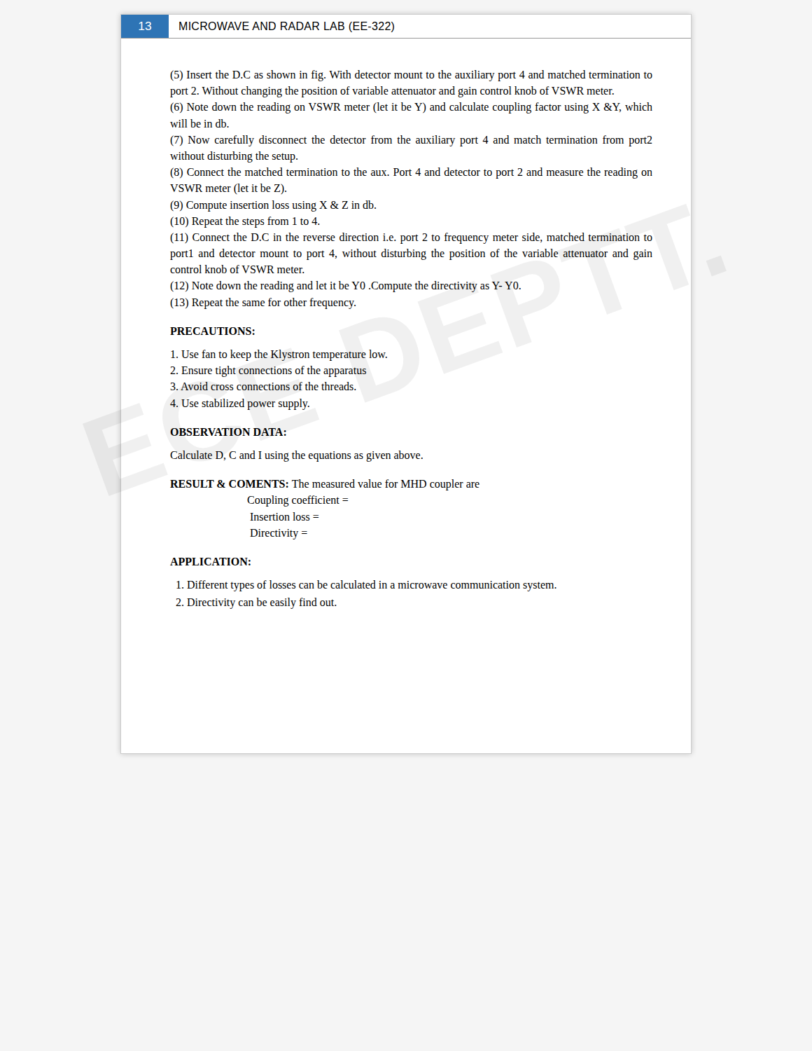13
MICROWAVE AND RADAR LAB (EE-322)
ECE DEPTT.
(5) Insert the D.C as shown in fig. With detector mount to the auxiliary port 4 and matched termination to port 2. Without changing the position of variable attenuator and gain control knob of VSWR meter.
(6) Note down the reading on VSWR meter (let it be Y) and calculate coupling factor using X &Y, which will be in db.
(7) Now carefully disconnect the detector from the auxiliary port 4 and match termination from port2 without disturbing the setup.
(8) Connect the matched termination to the aux. Port 4 and detector to port 2 and measure the reading on VSWR meter (let it be Z).
(9) Compute insertion loss using X & Z in db.
(10) Repeat the steps from 1 to 4.
(11) Connect the D.C in the reverse direction i.e. port 2 to frequency meter side, matched termination to port1 and detector mount to port 4, without disturbing the position of the variable attenuator and gain control knob of VSWR meter.
(12) Note down the reading and let it be Y0 .Compute the directivity as Y- Y0.
(13) Repeat the same for other frequency.
PRECAUTIONS:
1. Use fan to keep the Klystron temperature low.
2. Ensure tight connections of the apparatus
3. Avoid cross connections of the threads.
4. Use stabilized power supply.
OBSERVATION DATA:
Calculate D, C and I using the equations as given above.
RESULT & COMENTS: The measured value for MHD coupler are
Coupling coefficient =
Insertion loss =
Directivity =
APPLICATION:
Different types of losses can be calculated in a microwave communication system.
Directivity can be easily find out.